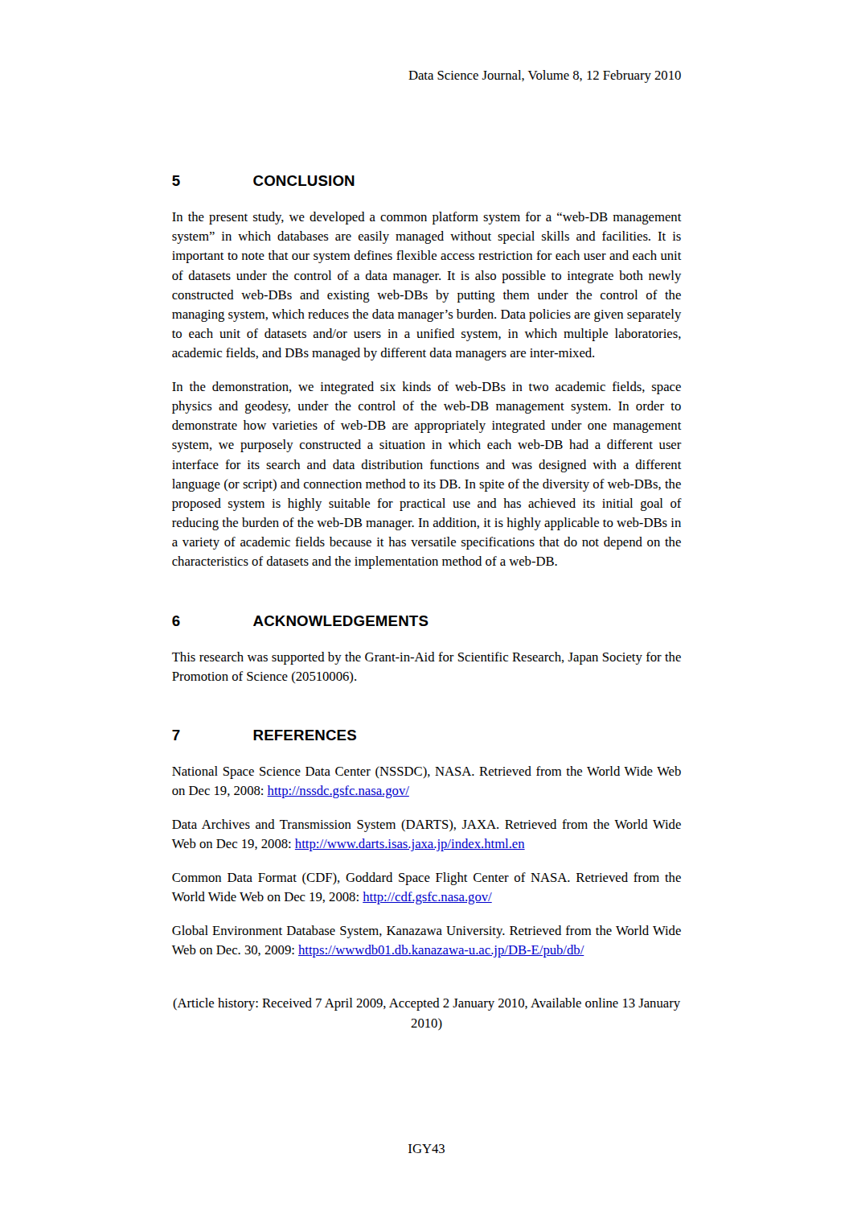Data Science Journal, Volume 8, 12 February 2010
5 CONCLUSION
In the present study, we developed a common platform system for a “web-DB management system” in which databases are easily managed without special skills and facilities. It is important to note that our system defines flexible access restriction for each user and each unit of datasets under the control of a data manager. It is also possible to integrate both newly constructed web-DBs and existing web-DBs by putting them under the control of the managing system, which reduces the data manager’s burden. Data policies are given separately to each unit of datasets and/or users in a unified system, in which multiple laboratories, academic fields, and DBs managed by different data managers are inter-mixed.
In the demonstration, we integrated six kinds of web-DBs in two academic fields, space physics and geodesy, under the control of the web-DB management system. In order to demonstrate how varieties of web-DB are appropriately integrated under one management system, we purposely constructed a situation in which each web-DB had a different user interface for its search and data distribution functions and was designed with a different language (or script) and connection method to its DB. In spite of the diversity of web-DBs, the proposed system is highly suitable for practical use and has achieved its initial goal of reducing the burden of the web-DB manager. In addition, it is highly applicable to web-DBs in a variety of academic fields because it has versatile specifications that do not depend on the characteristics of datasets and the implementation method of a web-DB.
6 ACKNOWLEDGEMENTS
This research was supported by the Grant-in-Aid for Scientific Research, Japan Society for the Promotion of Science (20510006).
7 REFERENCES
National Space Science Data Center (NSSDC), NASA. Retrieved from the World Wide Web on Dec 19, 2008: http://nssdc.gsfc.nasa.gov/
Data Archives and Transmission System (DARTS), JAXA. Retrieved from the World Wide Web on Dec 19, 2008: http://www.darts.isas.jaxa.jp/index.html.en
Common Data Format (CDF), Goddard Space Flight Center of NASA. Retrieved from the World Wide Web on Dec 19, 2008: http://cdf.gsfc.nasa.gov/
Global Environment Database System, Kanazawa University. Retrieved from the World Wide Web on Dec. 30, 2009: https://wwwdb01.db.kanazawa-u.ac.jp/DB-E/pub/db/
(Article history: Received 7 April 2009, Accepted 2 January 2010, Available online 13 January 2010)
IGY43